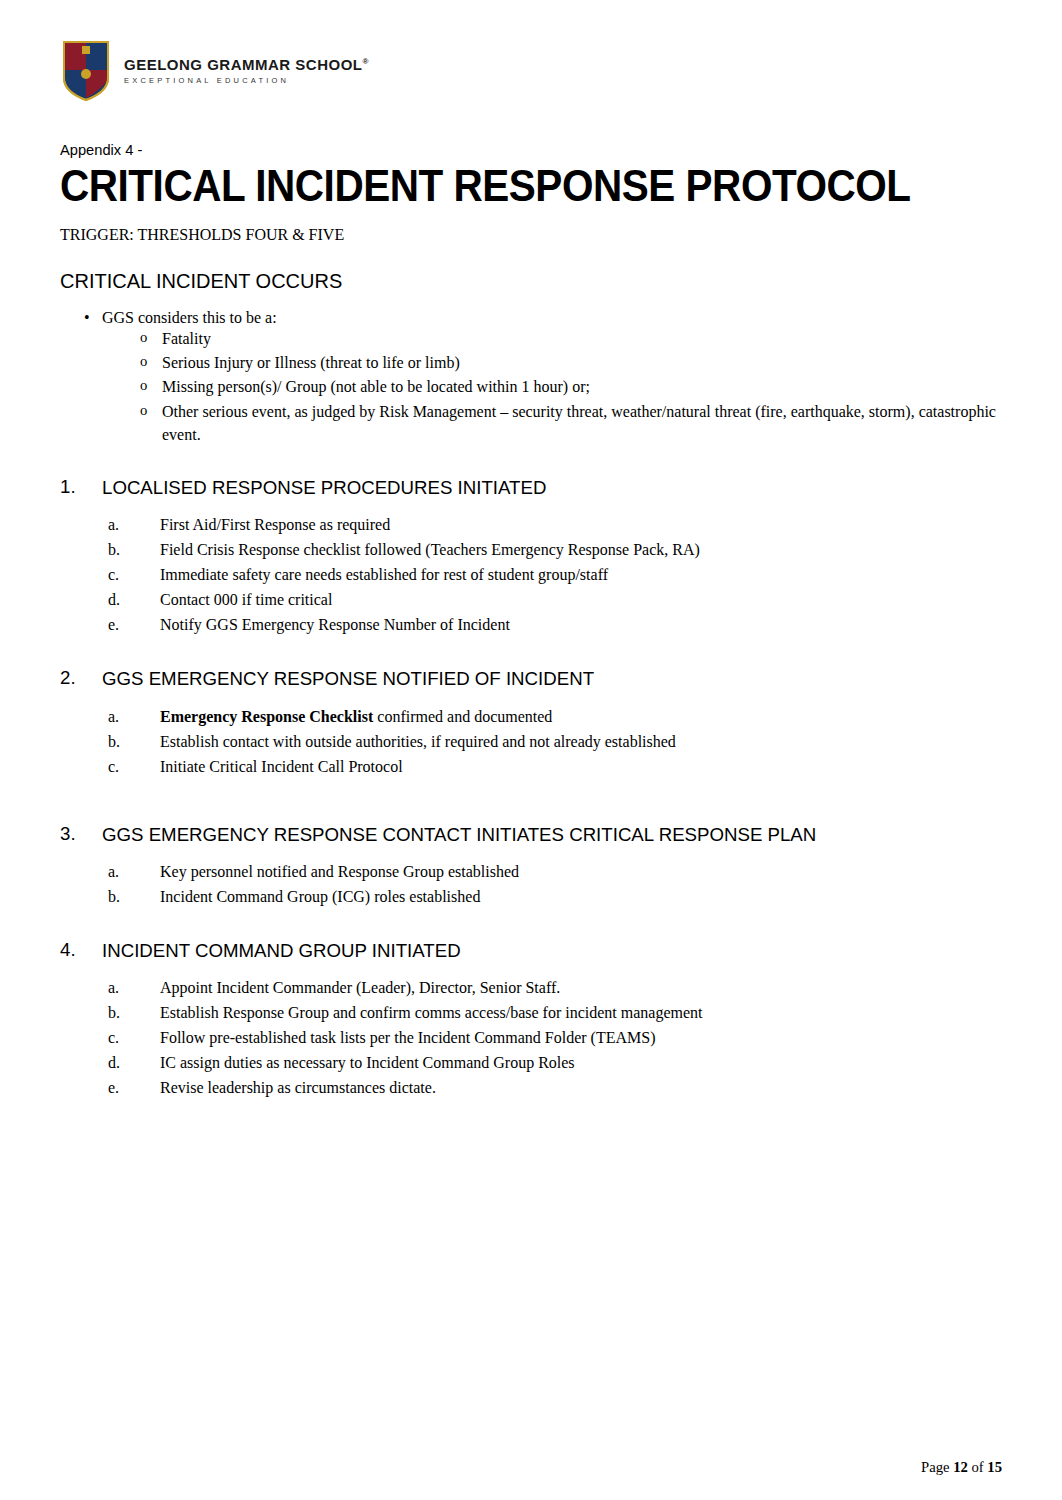GEELONG GRAMMAR SCHOOL®
EXCEPTIONAL EDUCATION
Appendix 4 -
CRITICAL INCIDENT RESPONSE PROTOCOL
TRIGGER: THRESHOLDS FOUR & FIVE
CRITICAL INCIDENT OCCURS
GGS considers this to be a:
Fatality
Serious Injury or Illness (threat to life or limb)
Missing person(s)/ Group (not able to be located within 1 hour) or;
Other serious event, as judged by Risk Management – security threat, weather/natural threat (fire, earthquake, storm), catastrophic event.
1.
LOCALISED RESPONSE PROCEDURES INITIATED
a. First Aid/First Response as required
b. Field Crisis Response checklist followed (Teachers Emergency Response Pack, RA)
c. Immediate safety care needs established for rest of student group/staff
d. Contact 000 if time critical
e. Notify GGS Emergency Response Number of Incident
2.
GGS EMERGENCY RESPONSE NOTIFIED OF INCIDENT
a. Emergency Response Checklist confirmed and documented
b. Establish contact with outside authorities, if required and not already established
c. Initiate Critical Incident Call Protocol
3.
GGS EMERGENCY RESPONSE CONTACT INITIATES CRITICAL RESPONSE PLAN
a. Key personnel notified and Response Group established
b. Incident Command Group (ICG) roles established
4.
INCIDENT COMMAND GROUP INITIATED
a. Appoint Incident Commander (Leader), Director, Senior Staff.
b. Establish Response Group and confirm comms access/base for incident management
c. Follow pre-established task lists per the Incident Command Folder (TEAMS)
d. IC assign duties as necessary to Incident Command Group Roles
e. Revise leadership as circumstances dictate.
Page 12 of 15